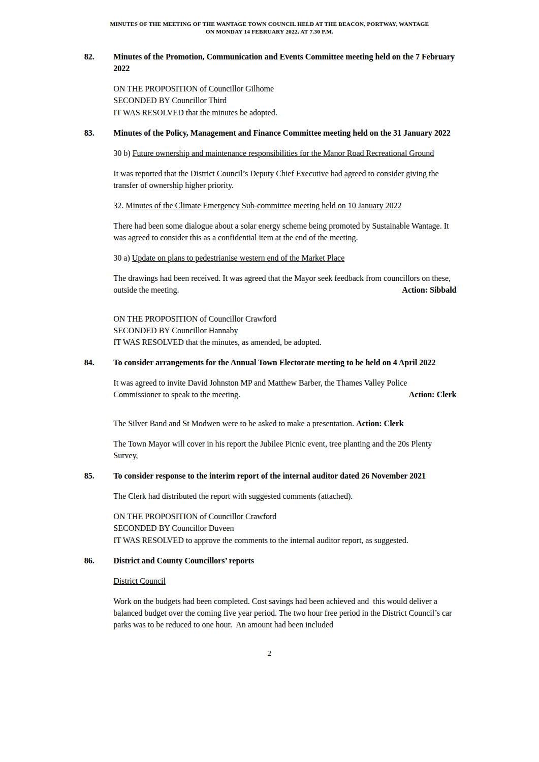Minutes of the meeting of the Wantage Town Council held at the Beacon, Portway, Wantage
on Monday 14 February 2022, at 7.30 p.m.
82.
Minutes of the Promotion, Communication and Events Committee meeting held on the 7 February 2022
ON THE PROPOSITION of Councillor Gilhome
SECONDED BY Councillor Third
IT WAS RESOLVED that the minutes be adopted.
83.
Minutes of the Policy, Management and Finance Committee meeting held on the 31 January 2022
30 b) Future ownership and maintenance responsibilities for the Manor Road Recreational Ground
It was reported that the District Council’s Deputy Chief Executive had agreed to consider giving the transfer of ownership higher priority.
32. Minutes of the Climate Emergency Sub-committee meeting held on 10 January 2022
There had been some dialogue about a solar energy scheme being promoted by Sustainable Wantage. It was agreed to consider this as a confidential item at the end of the meeting.
30 a) Update on plans to pedestrianise western end of the Market Place
The drawings had been received. It was agreed that the Mayor seek feedback from councillors on these, outside the meeting. Action: Sibbald
ON THE PROPOSITION of Councillor Crawford
SECONDED BY Councillor Hannaby
IT WAS RESOLVED that the minutes, as amended, be adopted.
84.
To consider arrangements for the Annual Town Electorate meeting to be held on 4 April 2022
It was agreed to invite David Johnston MP and Matthew Barber, the Thames Valley Police Commissioner to speak to the meeting. Action: Clerk
The Silver Band and St Modwen were to be asked to make a presentation. Action: Clerk
The Town Mayor will cover in his report the Jubilee Picnic event, tree planting and the 20s Plenty Survey,
85.
To consider response to the interim report of the internal auditor dated 26 November 2021
The Clerk had distributed the report with suggested comments (attached).
ON THE PROPOSITION of Councillor Crawford
SECONDED BY Councillor Duveen
IT WAS RESOLVED to approve the comments to the internal auditor report, as suggested.
86.
District and County Councillors’ reports
District Council
Work on the budgets had been completed. Cost savings had been achieved and this would deliver a balanced budget over the coming five year period. The two hour free period in the District Council’s car parks was to be reduced to one hour. An amount had been included
2